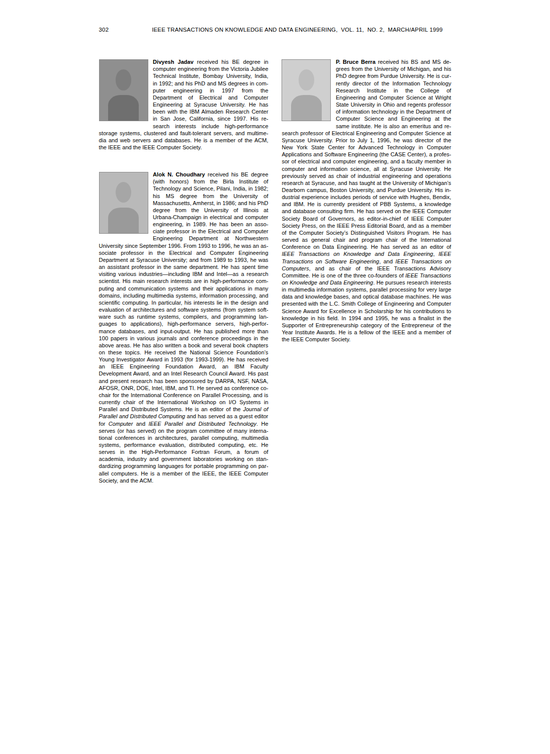302 IEEE TRANSACTIONS ON KNOWLEDGE AND DATA ENGINEERING, VOL. 11, NO. 2, MARCH/APRIL 1999
Divyesh Jadav received his BE degree in computer engineering from the Victoria Jubilee Technical Institute, Bombay University, India, in 1992; and his PhD and MS degrees in computer engineering in 1997 from the Department of Electrical and Computer Engineering at Syracuse University. He has been with the IBM Almaden Research Center in San Jose, California, since 1997. His research interests include high-performance storage systems, clustered and fault-tolerant servers, and multimedia and web servers and databases. He is a member of the ACM, the IEEE and the IEEE Computer Society.
Alok N. Choudhary received his BE degree (with honors) from the Birla Institute of Technology and Science, Pilani, India, in 1982; his MS degree from the University of Massachusetts, Amherst, in 1986; and his PhD degree from the University of Illinois at Urbana-Champaign in electrical and computer engineering, in 1989. He has been an associate professor in the Electrical and Computer Engineering Department at Northwestern University since September 1996. From 1993 to 1996, he was an associate professor in the Electrical and Computer Engineering Department at Syracuse University; and from 1989 to 1993, he was an assistant professor in the same department. He has spent time visiting various industries—including IBM and Intel—as a research scientist. His main research interests are in high-performance computing and communication systems and their applications in many domains, including multimedia systems, information processing, and scientific computing. In particular, his interests lie in the design and evaluation of architectures and software systems (from system software such as runtime systems, compilers, and programming languages to applications), high-performance servers, high-performance databases, and input-output. He has published more than 100 papers in various journals and conference proceedings in the above areas. He has also written a book and several book chapters on these topics. He received the National Science Foundation’s Young Investigator Award in 1993 (for 1993-1999). He has received an IEEE Engineering Foundation Award, an IBM Faculty Development Award, and an Intel Research Council Award. His past and present research has been sponsored by DARPA, NSF, NASA, AFOSR, ONR, DOE, Intel, IBM, and TI. He served as conference co-chair for the International Conference on Parallel Processing, and is currently chair of the International Workshop on I/O Systems in Parallel and Distributed Systems. He is an editor of the Journal of Parallel and Distributed Computing and has served as a guest editor for Computer and IEEE Parallel and Distributed Technology. He serves (or has served) on the program committee of many international conferences in architectures, parallel computing, multimedia systems, performance evaluation, distributed computing, etc. He serves in the High-Performance Fortran Forum, a forum of academia, industry and government laboratories working on standardizing programming languages for portable programming on parallel computers. He is a member of the IEEE, the IEEE Computer Society, and the ACM.
P. Bruce Berra received his BS and MS degrees from the University of Michigan, and his PhD degree from Purdue University. He is currently director of the Information Technology Research Institute in the College of Engineering and Computer Science at Wright State University in Ohio and regents professor of information technology in the Department of Computer Science and Engineering at the same institute. He is also an emeritus and research professor of Electrical Engineering and Computer Science at Syracuse University. Prior to July 1, 1996, he was director of the New York State Center for Advanced Technology in Computer Applications and Software Engineering (the CASE Center), a professor of electrical and computer engineering, and a faculty member in computer and information science, all at Syracuse University. He previously served as chair of industrial engineering and operations research at Syracuse, and has taught at the University of Michigan’s Dearborn campus, Boston University, and Purdue University. His industrial experience includes periods of service with Hughes, Bendix, and IBM. He is currently president of PBB Systems, a knowledge and database consulting firm. He has served on the IEEE Computer Society Board of Governors, as editor-in-chief of IEEE Computer Society Press, on the IEEE Press Editorial Board, and as a member of the Computer Society’s Distinguished Visitors Program. He has served as general chair and program chair of the International Conference on Data Engineering. He has served as an editor of IEEE Transactions on Knowledge and Data Engineering, IEEE Transactions on Software Engineering, and IEEE Transactions on Computers, and as chair of the IEEE Transactions Advisory Committee. He is one of the three co-founders of IEEE Transactions on Knowledge and Data Engineering. He pursues research interests in multimedia information systems, parallel processing for very large data and knowledge bases, and optical database machines. He was presented with the L.C. Smith College of Engineering and Computer Science Award for Excellence in Scholarship for his contributions to knowledge in his field. In 1994 and 1995, he was a finalist in the Supporter of Entrepreneurship category of the Entrepreneur of the Year Institute Awards. He is a fellow of the IEEE and a member of the IEEE Computer Society.